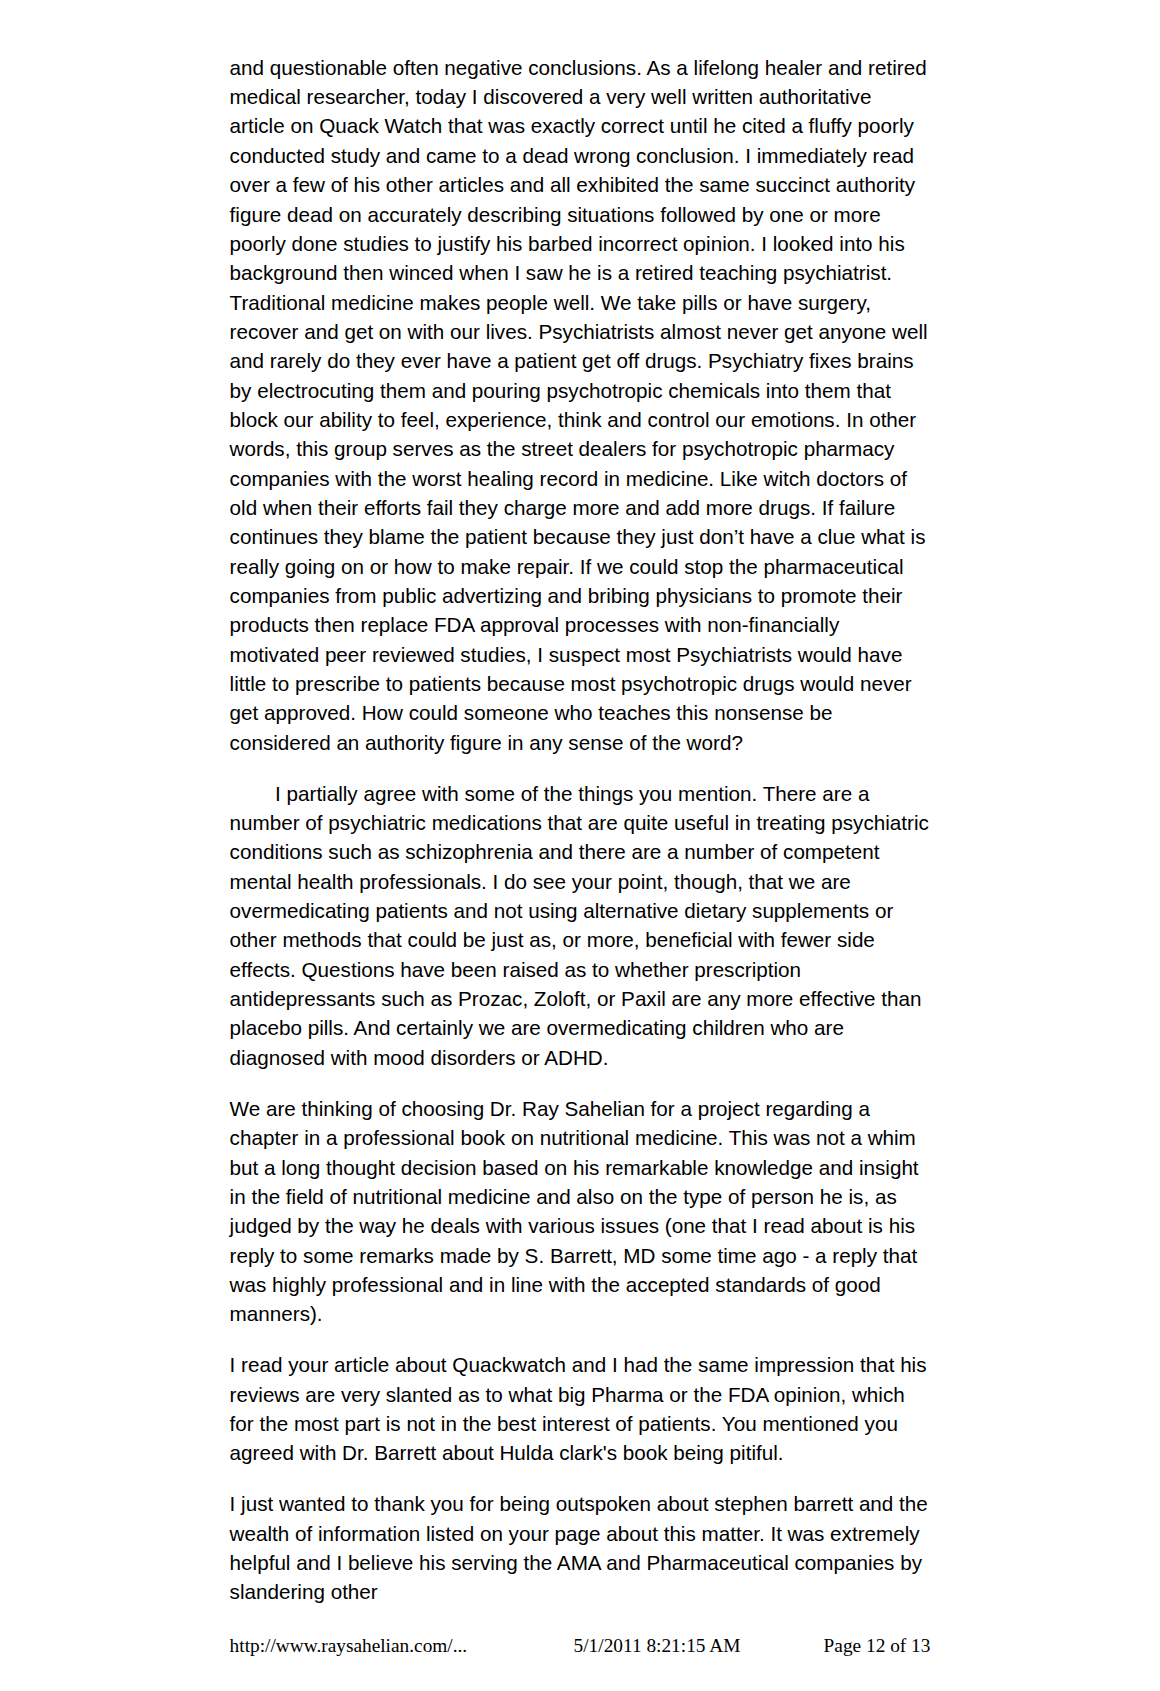and questionable often negative conclusions. As a lifelong healer and retired medical researcher, today I discovered a very well written authoritative article on Quack Watch that was exactly correct until he cited a fluffy poorly conducted study and came to a dead wrong conclusion. I immediately read over a few of his other articles and all exhibited the same succinct authority figure dead on accurately describing situations followed by one or more poorly done studies to justify his barbed incorrect opinion. I looked into his background then winced when I saw he is a retired teaching psychiatrist. Traditional medicine makes people well. We take pills or have surgery, recover and get on with our lives. Psychiatrists almost never get anyone well and rarely do they ever have a patient get off drugs. Psychiatry fixes brains by electrocuting them and pouring psychotropic chemicals into them that block our ability to feel, experience, think and control our emotions. In other words, this group serves as the street dealers for psychotropic pharmacy companies with the worst healing record in medicine. Like witch doctors of old when their efforts fail they charge more and add more drugs. If failure continues they blame the patient because they just don’t have a clue what is really going on or how to make repair. If we could stop the pharmaceutical companies from public advertizing and bribing physicians to promote their products then replace FDA approval processes with non-financially motivated peer reviewed studies, I suspect most Psychiatrists would have little to prescribe to patients because most psychotropic drugs would never get approved. How could someone who teaches this nonsense be considered an authority figure in any sense of the word?
I partially agree with some of the things you mention. There are a number of psychiatric medications that are quite useful in treating psychiatric conditions such as schizophrenia and there are a number of competent mental health professionals. I do see your point, though, that we are overmedicating patients and not using alternative dietary supplements or other methods that could be just as, or more, beneficial with fewer side effects. Questions have been raised as to whether prescription antidepressants such as Prozac, Zoloft, or Paxil are any more effective than placebo pills. And certainly we are overmedicating children who are diagnosed with mood disorders or ADHD.
We are thinking of choosing Dr. Ray Sahelian for a project regarding a chapter in a professional book on nutritional medicine. This was not a whim but a long thought decision based on his remarkable knowledge and insight in the field of nutritional medicine and also on the type of person he is, as judged by the way he deals with various issues (one that I read about is his reply to some remarks made by S. Barrett, MD some time ago - a reply that was highly professional and in line with the accepted standards of good manners).
I read your article about Quackwatch and I had the same impression that his reviews are very slanted as to what big Pharma or the FDA opinion, which for the most part is not in the best interest of patients. You mentioned you agreed with Dr. Barrett about Hulda clark's book being pitiful.
I just wanted to thank you for being outspoken about stephen barrett and the wealth of information listed on your page about this matter. It was extremely helpful and I believe his serving the AMA and Pharmaceutical companies by slandering other
http://www.raysahelian.com/... 5/1/2011 8:21:15 AM Page 12 of 13